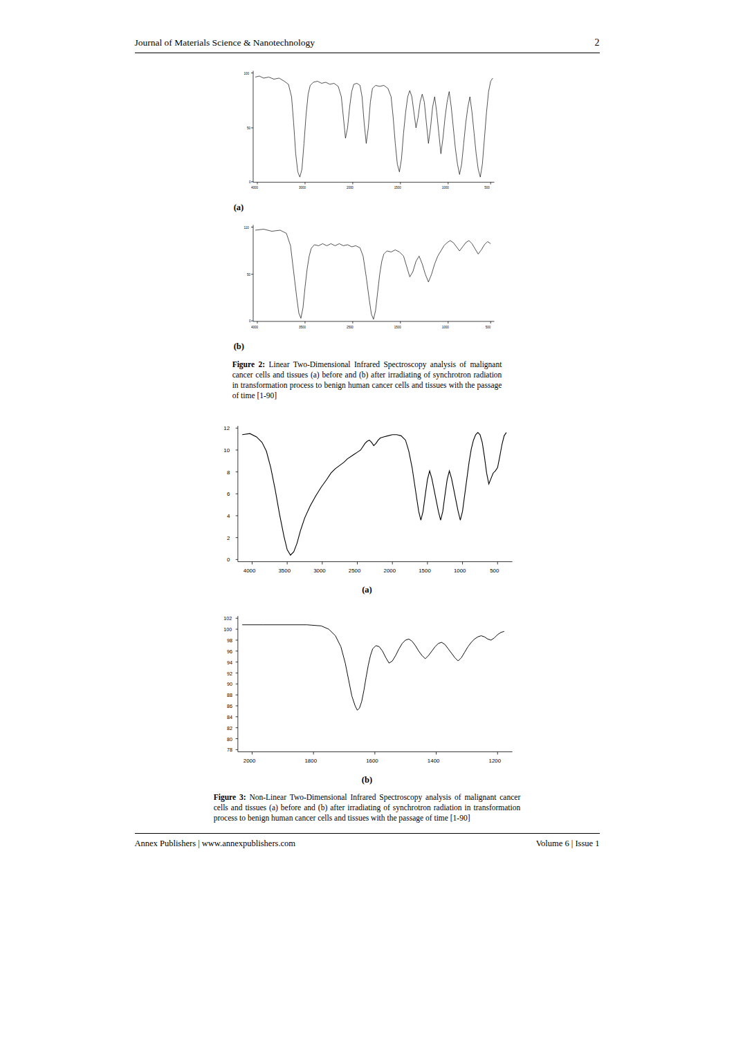Journal of Materials Science & Nanotechnology
2
100 50 0 4000 3000 2000 1500 1000 500
(a)
110 50 0 4000 3500 2500 1500 1000 500
(b)
Figure 2: Linear Two-Dimensional Infrared Spectroscopy analysis of malignant cancer cells and tissues (a) before and (b) after irradiating of synchrotron radiation in transformation process to benign human cancer cells and tissues with the passage of time [1-90]
12 10 8 6 4 2 0 4000 3500 3000 2500 2000 1500 1000 500
(a)
102 100 98 96 94 92 90 88 86 84 82 80 78 2000 1800 1600 1400 1200
(b)
Figure 3: Non-Linear Two-Dimensional Infrared Spectroscopy analysis of malignant cancer cells and tissues (a) before and (b) after irradiating of synchrotron radiation in transformation process to benign human cancer cells and tissues with the passage of time [1-90]
Annex Publishers | www.annexpublishers.com
Volume 6 | Issue 1